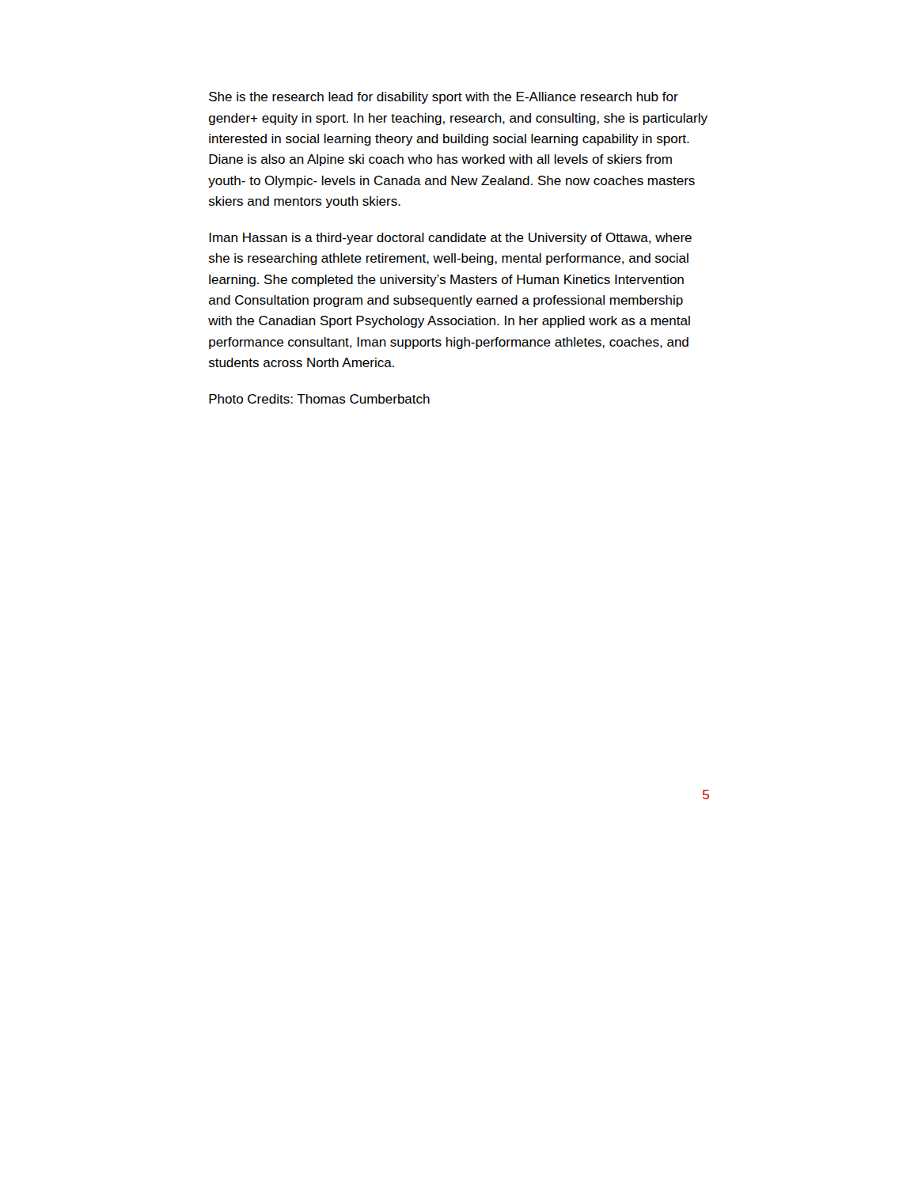She is the research lead for disability sport with the E-Alliance research hub for gender+ equity in sport. In her teaching, research, and consulting, she is particularly interested in social learning theory and building social learning capability in sport. Diane is also an Alpine ski coach who has worked with all levels of skiers from youth- to Olympic- levels in Canada and New Zealand. She now coaches masters skiers and mentors youth skiers.
Iman Hassan is a third-year doctoral candidate at the University of Ottawa, where she is researching athlete retirement, well-being, mental performance, and social learning. She completed the university’s Masters of Human Kinetics Intervention and Consultation program and subsequently earned a professional membership with the Canadian Sport Psychology Association. In her applied work as a mental performance consultant, Iman supports high-performance athletes, coaches, and students across North America.
Photo Credits: Thomas Cumberbatch
5